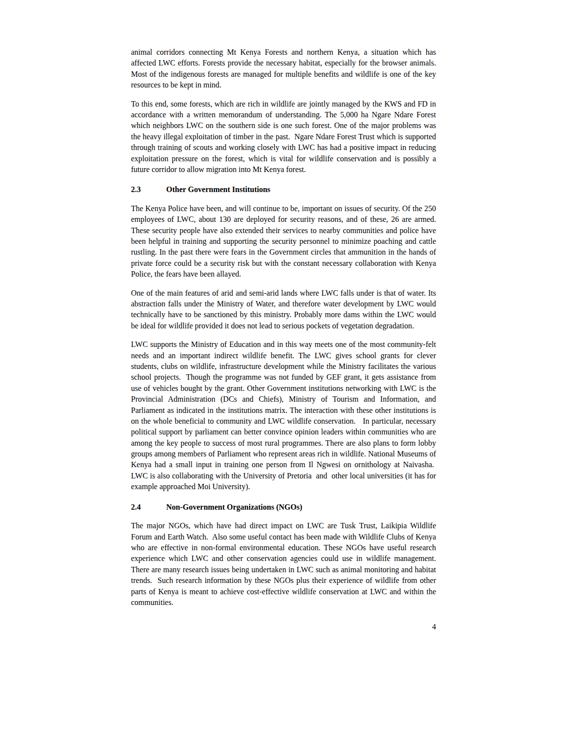animal corridors connecting Mt Kenya Forests and northern Kenya, a situation which has affected LWC efforts. Forests provide the necessary habitat, especially for the browser animals. Most of the indigenous forests are managed for multiple benefits and wildlife is one of the key resources to be kept in mind.
To this end, some forests, which are rich in wildlife are jointly managed by the KWS and FD in accordance with a written memorandum of understanding. The 5,000 ha Ngare Ndare Forest which neighbors LWC on the southern side is one such forest. One of the major problems was the heavy illegal exploitation of timber in the past. Ngare Ndare Forest Trust which is supported through training of scouts and working closely with LWC has had a positive impact in reducing exploitation pressure on the forest, which is vital for wildlife conservation and is possibly a future corridor to allow migration into Mt Kenya forest.
2.3 Other Government Institutions
The Kenya Police have been, and will continue to be, important on issues of security. Of the 250 employees of LWC, about 130 are deployed for security reasons, and of these, 26 are armed. These security people have also extended their services to nearby communities and police have been helpful in training and supporting the security personnel to minimize poaching and cattle rustling. In the past there were fears in the Government circles that ammunition in the hands of private force could be a security risk but with the constant necessary collaboration with Kenya Police, the fears have been allayed.
One of the main features of arid and semi-arid lands where LWC falls under is that of water. Its abstraction falls under the Ministry of Water, and therefore water development by LWC would technically have to be sanctioned by this ministry. Probably more dams within the LWC would be ideal for wildlife provided it does not lead to serious pockets of vegetation degradation.
LWC supports the Ministry of Education and in this way meets one of the most community-felt needs and an important indirect wildlife benefit. The LWC gives school grants for clever students, clubs on wildlife, infrastructure development while the Ministry facilitates the various school projects. Though the programme was not funded by GEF grant, it gets assistance from use of vehicles bought by the grant. Other Government institutions networking with LWC is the Provincial Administration (DCs and Chiefs), Ministry of Tourism and Information, and Parliament as indicated in the institutions matrix. The interaction with these other institutions is on the whole beneficial to community and LWC wildlife conservation. In particular, necessary political support by parliament can better convince opinion leaders within communities who are among the key people to success of most rural programmes. There are also plans to form lobby groups among members of Parliament who represent areas rich in wildlife. National Museums of Kenya had a small input in training one person from Il Ngwesi on ornithology at Naivasha. LWC is also collaborating with the University of Pretoria and other local universities (it has for example approached Moi University).
2.4 Non-Government Organizations (NGOs)
The major NGOs, which have had direct impact on LWC are Tusk Trust, Laikipia Wildlife Forum and Earth Watch. Also some useful contact has been made with Wildlife Clubs of Kenya who are effective in non-formal environmental education. These NGOs have useful research experience which LWC and other conservation agencies could use in wildlife management. There are many research issues being undertaken in LWC such as animal monitoring and habitat trends. Such research information by these NGOs plus their experience of wildlife from other parts of Kenya is meant to achieve cost-effective wildlife conservation at LWC and within the communities.
4